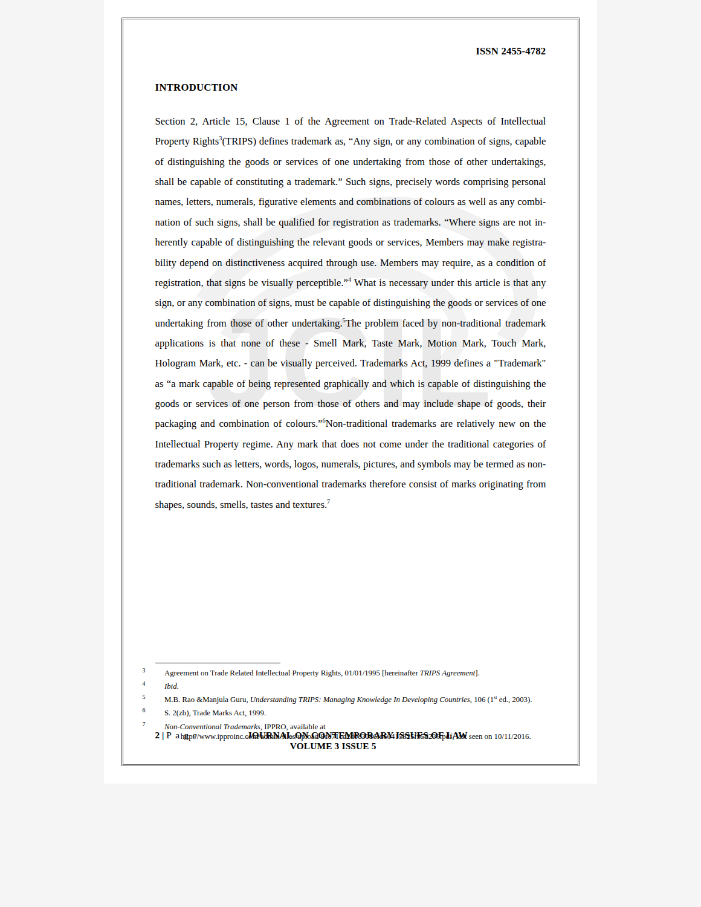JCIL
ISSN 2455-4782
INTRODUCTION
Section 2, Article 15, Clause 1 of the Agreement on Trade-Related Aspects of Intellectual Property Rights3(TRIPS) defines trademark as, “Any sign, or any combination of signs, capable of distinguishing the goods or services of one undertaking from those of other undertakings, shall be capable of constituting a trademark.” Such signs, precisely words comprising personal names, letters, numerals, figurative elements and combinations of colours as well as any combination of such signs, shall be qualified for registration as trademarks. “Where signs are not inherently capable of distinguishing the relevant goods or services, Members may make registrability depend on distinctiveness acquired through use. Members may require, as a condition of registration, that signs be visually perceptible.”4 What is necessary under this article is that any sign, or any combination of signs, must be capable of distinguishing the goods or services of one undertaking from those of other undertaking.5The problem faced by non-traditional trademark applications is that none of these - Smell Mark, Taste Mark, Motion Mark, Touch Mark, Hologram Mark, etc. - can be visually perceived. Trademarks Act, 1999 defines a "Trademark" as “a mark capable of being represented graphically and which is capable of distinguishing the goods or services of one person from those of others and may include shape of goods, their packaging and combination of colours.”6Non-traditional trademarks are relatively new on the Intellectual Property regime. Any mark that does not come under the traditional categories of trademarks such as letters, words, logos, numerals, pictures, and symbols may be termed as non-traditional trademark. Non-conventional trademarks therefore consist of marks originating from shapes, sounds, smells, tastes and textures.7
3 Agreement on Trade Related Intellectual Property Rights, 01/01/1995 [hereinafter TRIPS Agreement].
4 Ibid.
5 M.B. Rao &Manjula Guru, Understanding TRIPS: Managing Knowledge In Developing Countries, 106 (1st ed., 2003).
6 S. 2(zb), Trade Marks Act, 1999.
7 Non-Conventional Trademarks, IPPRO, available at http://www.ipproinc.com/admin/files/upload/8ce71cd2d0e3086fd66415325f958236.pdf, last seen on 10/11/2016.
2 | P a g e JOURNAL ON CONTEMPORARY ISSUES OF LAW
VOLUME 3 ISSUE 5